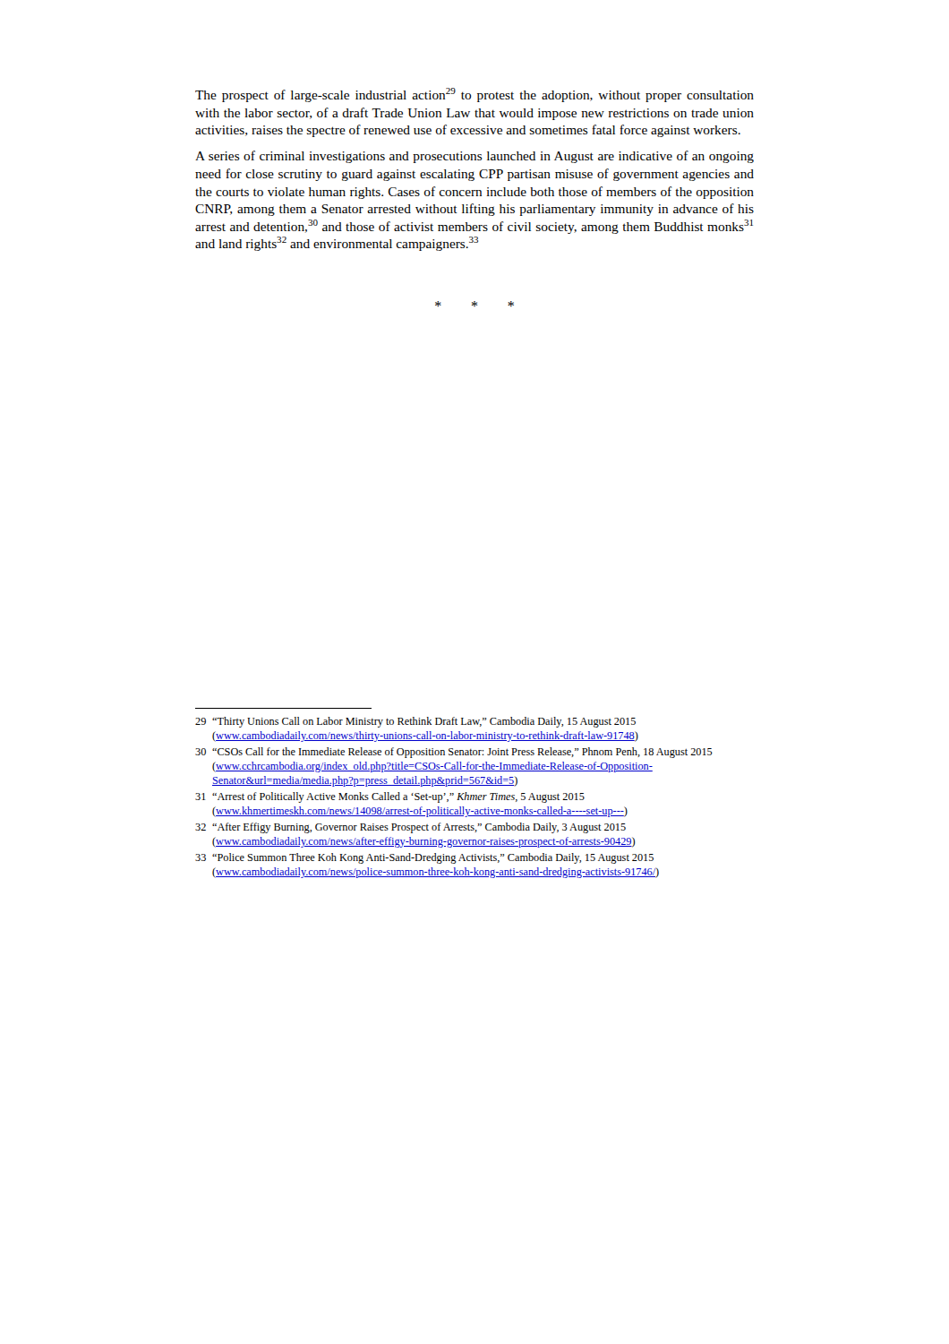The prospect of large-scale industrial action29 to protest the adoption, without proper consultation with the labor sector, of a draft Trade Union Law that would impose new restrictions on trade union activities, raises the spectre of renewed use of excessive and sometimes fatal force against workers.
A series of criminal investigations and prosecutions launched in August are indicative of an ongoing need for close scrutiny to guard against escalating CPP partisan misuse of government agencies and the courts to violate human rights. Cases of concern include both those of members of the opposition CNRP, among them a Senator arrested without lifting his parliamentary immunity in advance of his arrest and detention,30 and those of activist members of civil society, among them Buddhist monks31 and land rights32 and environmental campaigners.33
* * *
29
“Thirty Unions Call on Labor Ministry to Rethink Draft Law,” Cambodia Daily, 15 August 2015 (www.cambodiadaily.com/news/thirty-unions-call-on-labor-ministry-to-rethink-draft-law-91748)
30
“CSOs Call for the Immediate Release of Opposition Senator: Joint Press Release,” Phnom Penh, 18 August 2015 (www.cchrcambodia.org/index_old.php?title=CSOs-Call-for-the-Immediate-Release-of-Opposition-Senator&url=media/media.php?p=press_detail.php&prid=567&id=5)
31
“Arrest of Politically Active Monks Called a ‘Set-up’,” Khmer Times, 5 August 2015 (www.khmertimeskh.com/news/14098/arrest-of-politically-active-monks-called-a----set-up---)
32
“After Effigy Burning, Governor Raises Prospect of Arrests,” Cambodia Daily, 3 August 2015 (www.cambodiadaily.com/news/after-effigy-burning-governor-raises-prospect-of-arrests-90429)
33
“Police Summon Three Koh Kong Anti-Sand-Dredging Activists,” Cambodia Daily, 15 August 2015 (www.cambodiadaily.com/news/police-summon-three-koh-kong-anti-sand-dredging-activists-91746/)